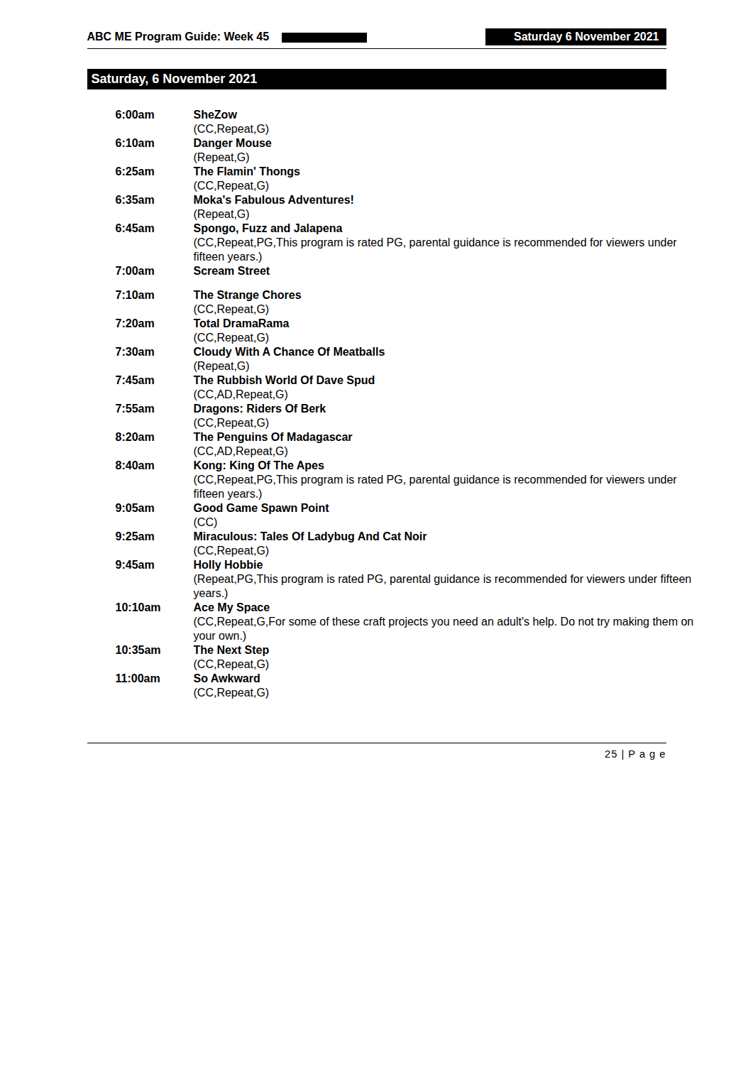ABC ME Program Guide: Week 45
Saturday 6 November 2021
Saturday, 6 November 2021
| 6:00am | SheZow (CC,Repeat,G) |
| 6:10am | Danger Mouse (Repeat,G) |
| 6:25am | The Flamin' Thongs (CC,Repeat,G) |
| 6:35am | Moka's Fabulous Adventures! (Repeat,G) |
| 6:45am | Spongo, Fuzz and Jalapena (CC,Repeat,PG,This program is rated PG, parental guidance is recommended for viewers under fifteen years.) |
| 7:00am | Scream Street |
| 7:10am | The Strange Chores (CC,Repeat,G) |
| 7:20am | Total DramaRama (CC,Repeat,G) |
| 7:30am | Cloudy With A Chance Of Meatballs (Repeat,G) |
| 7:45am | The Rubbish World Of Dave Spud (CC,AD,Repeat,G) |
| 7:55am | Dragons: Riders Of Berk (CC,Repeat,G) |
| 8:20am | The Penguins Of Madagascar (CC,AD,Repeat,G) |
| 8:40am | Kong: King Of The Apes (CC,Repeat,PG,This program is rated PG, parental guidance is recommended for viewers under fifteen years.) |
| 9:05am | Good Game Spawn Point (CC) |
| 9:25am | Miraculous: Tales Of Ladybug And Cat Noir (CC,Repeat,G) |
| 9:45am | Holly Hobbie (Repeat,PG,This program is rated PG, parental guidance is recommended for viewers under fifteen years.) |
| 10:10am | Ace My Space (CC,Repeat,G,For some of these craft projects you need an adult's help. Do not try making them on your own.) |
| 10:35am | The Next Step (CC,Repeat,G) |
| 11:00am | So Awkward (CC,Repeat,G) |
25 | P a g e